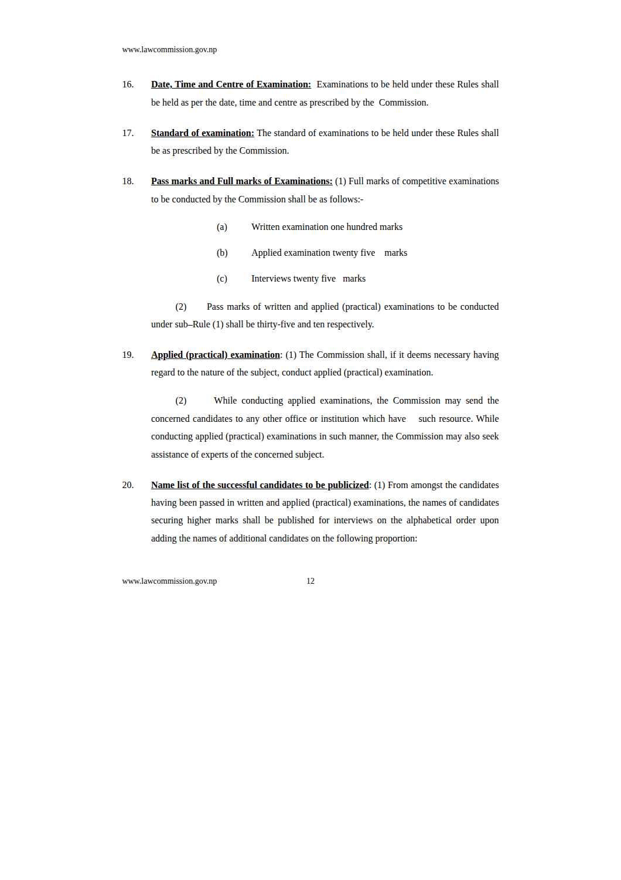www.lawcommission.gov.np
16. Date, Time and Centre of Examination: Examinations to be held under these Rules shall be held as per the date, time and centre as prescribed by the Commission.
17. Standard of examination: The standard of examinations to be held under these Rules shall be as prescribed by the Commission.
18. Pass marks and Full marks of Examinations: (1) Full marks of competitive examinations to be conducted by the Commission shall be as follows:-
(a) Written examination one hundred marks
(b) Applied examination twenty five marks
(c) Interviews twenty five marks
(2) Pass marks of written and applied (practical) examinations to be conducted under sub–Rule (1) shall be thirty-five and ten respectively.
19. Applied (practical) examination: (1) The Commission shall, if it deems necessary having regard to the nature of the subject, conduct applied (practical) examination.
(2) While conducting applied examinations, the Commission may send the concerned candidates to any other office or institution which have such resource. While conducting applied (practical) examinations in such manner, the Commission may also seek assistance of experts of the concerned subject.
20. Name list of the successful candidates to be publicized: (1) From amongst the candidates having been passed in written and applied (practical) examinations, the names of candidates securing higher marks shall be published for interviews on the alphabetical order upon adding the names of additional candidates on the following proportion:
www.lawcommission.gov.np 12